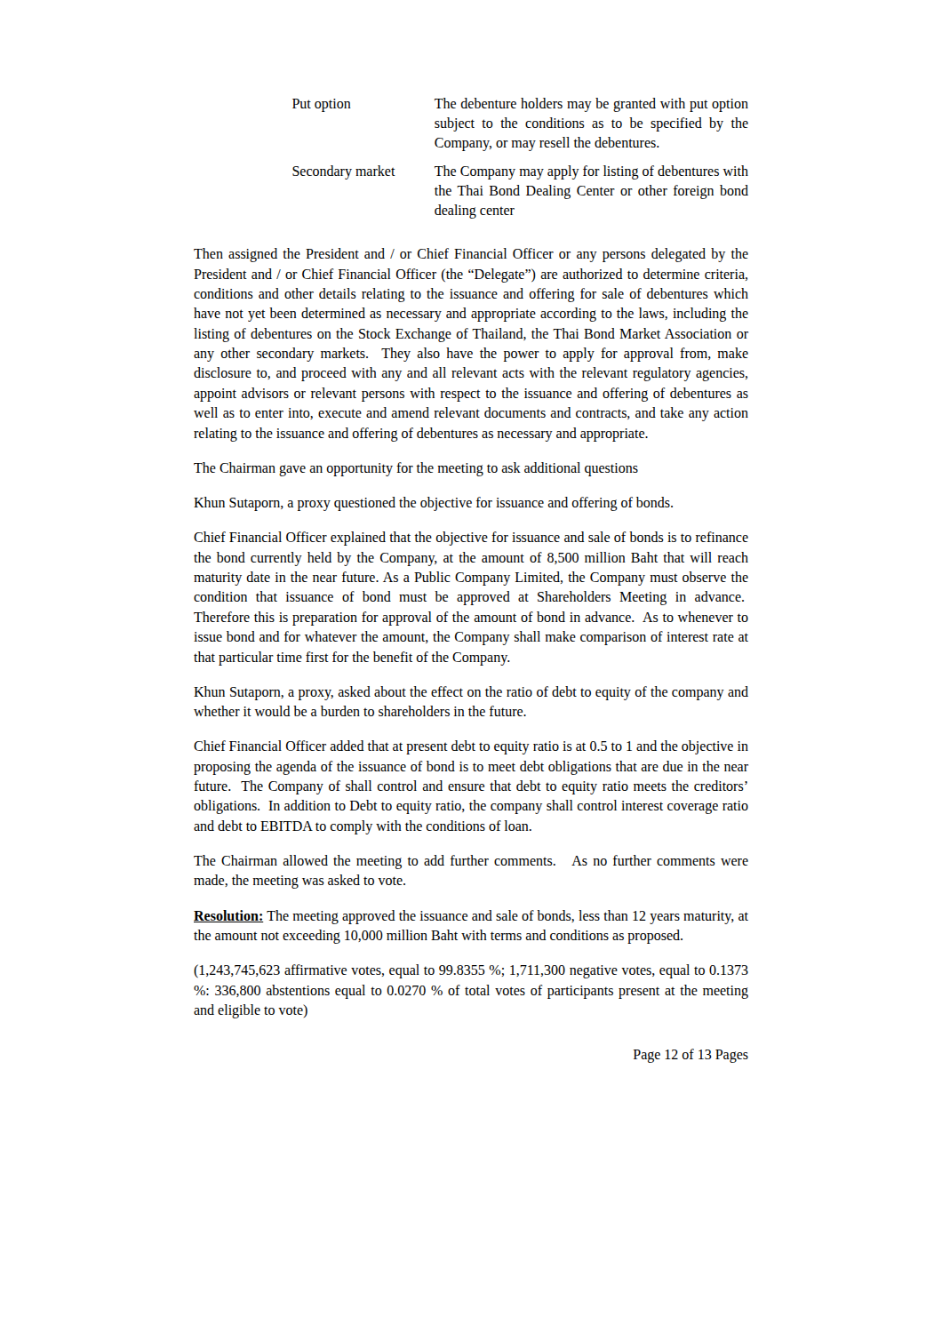| Put option | The debenture holders may be granted with put option subject to the conditions as to be specified by the Company, or may resell the debentures. |
| Secondary market | The Company may apply for listing of debentures with the Thai Bond Dealing Center or other foreign bond dealing center |
Then assigned the President and / or Chief Financial Officer or any persons delegated by the President and / or Chief Financial Officer (the “Delegate”) are authorized to determine criteria, conditions and other details relating to the issuance and offering for sale of debentures which have not yet been determined as necessary and appropriate according to the laws, including the listing of debentures on the Stock Exchange of Thailand, the Thai Bond Market Association or any other secondary markets. They also have the power to apply for approval from, make disclosure to, and proceed with any and all relevant acts with the relevant regulatory agencies, appoint advisors or relevant persons with respect to the issuance and offering of debentures as well as to enter into, execute and amend relevant documents and contracts, and take any action relating to the issuance and offering of debentures as necessary and appropriate.
The Chairman gave an opportunity for the meeting to ask additional questions
Khun Sutaporn, a proxy questioned the objective for issuance and offering of bonds.
Chief Financial Officer explained that the objective for issuance and sale of bonds is to refinance the bond currently held by the Company, at the amount of 8,500 million Baht that will reach maturity date in the near future. As a Public Company Limited, the Company must observe the condition that issuance of bond must be approved at Shareholders Meeting in advance. Therefore this is preparation for approval of the amount of bond in advance. As to whenever to issue bond and for whatever the amount, the Company shall make comparison of interest rate at that particular time first for the benefit of the Company.
Khun Sutaporn, a proxy, asked about the effect on the ratio of debt to equity of the company and whether it would be a burden to shareholders in the future.
Chief Financial Officer added that at present debt to equity ratio is at 0.5 to 1 and the objective in proposing the agenda of the issuance of bond is to meet debt obligations that are due in the near future. The Company of shall control and ensure that debt to equity ratio meets the creditors’ obligations. In addition to Debt to equity ratio, the company shall control interest coverage ratio and debt to EBITDA to comply with the conditions of loan.
The Chairman allowed the meeting to add further comments. As no further comments were made, the meeting was asked to vote.
Resolution: The meeting approved the issuance and sale of bonds, less than 12 years maturity, at the amount not exceeding 10,000 million Baht with terms and conditions as proposed.
(1,243,745,623 affirmative votes, equal to 99.8355 %; 1,711,300 negative votes, equal to 0.1373 %: 336,800 abstentions equal to 0.0270 % of total votes of participants present at the meeting and eligible to vote)
Page 12 of 13 Pages